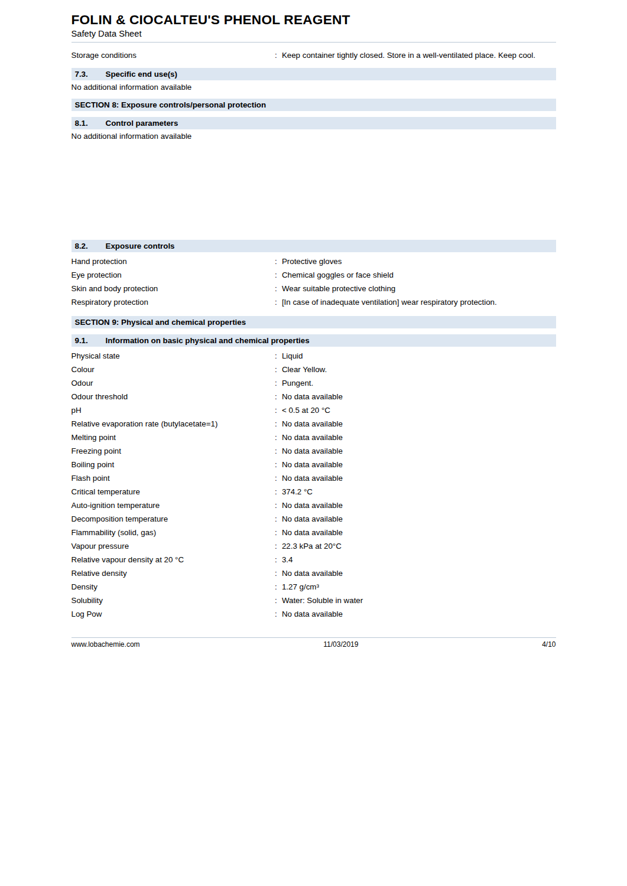FOLIN & CIOCALTEU'S PHENOL REAGENT
Safety Data Sheet
| Storage conditions | : | Keep container tightly closed. Store in a well-ventilated place. Keep cool. |
7.3. Specific end use(s)
No additional information available
SECTION 8: Exposure controls/personal protection
8.1. Control parameters
No additional information available
8.2. Exposure controls
| Hand protection | : | Protective gloves |
| Eye protection | : | Chemical goggles or face shield |
| Skin and body protection | : | Wear suitable protective clothing |
| Respiratory protection | : | [In case of inadequate ventilation] wear respiratory protection. |
SECTION 9: Physical and chemical properties
9.1. Information on basic physical and chemical properties
| Physical state | : | Liquid |
| Colour | : | Clear Yellow. |
| Odour | : | Pungent. |
| Odour threshold | : | No data available |
| pH | : | < 0.5 at 20 °C |
| Relative evaporation rate (butylacetate=1) | : | No data available |
| Melting point | : | No data available |
| Freezing point | : | No data available |
| Boiling point | : | No data available |
| Flash point | : | No data available |
| Critical temperature | : | 374.2 °C |
| Auto-ignition temperature | : | No data available |
| Decomposition temperature | : | No data available |
| Flammability (solid, gas) | : | No data available |
| Vapour pressure | : | 22.3 kPa at 20°C |
| Relative vapour density at 20 °C | : | 3.4 |
| Relative density | : | No data available |
| Density | : | 1.27 g/cm³ |
| Solubility | : | Water: Soluble in water |
| Log Pow | : | No data available |
www.lobachemie.com 11/03/2019 4/10